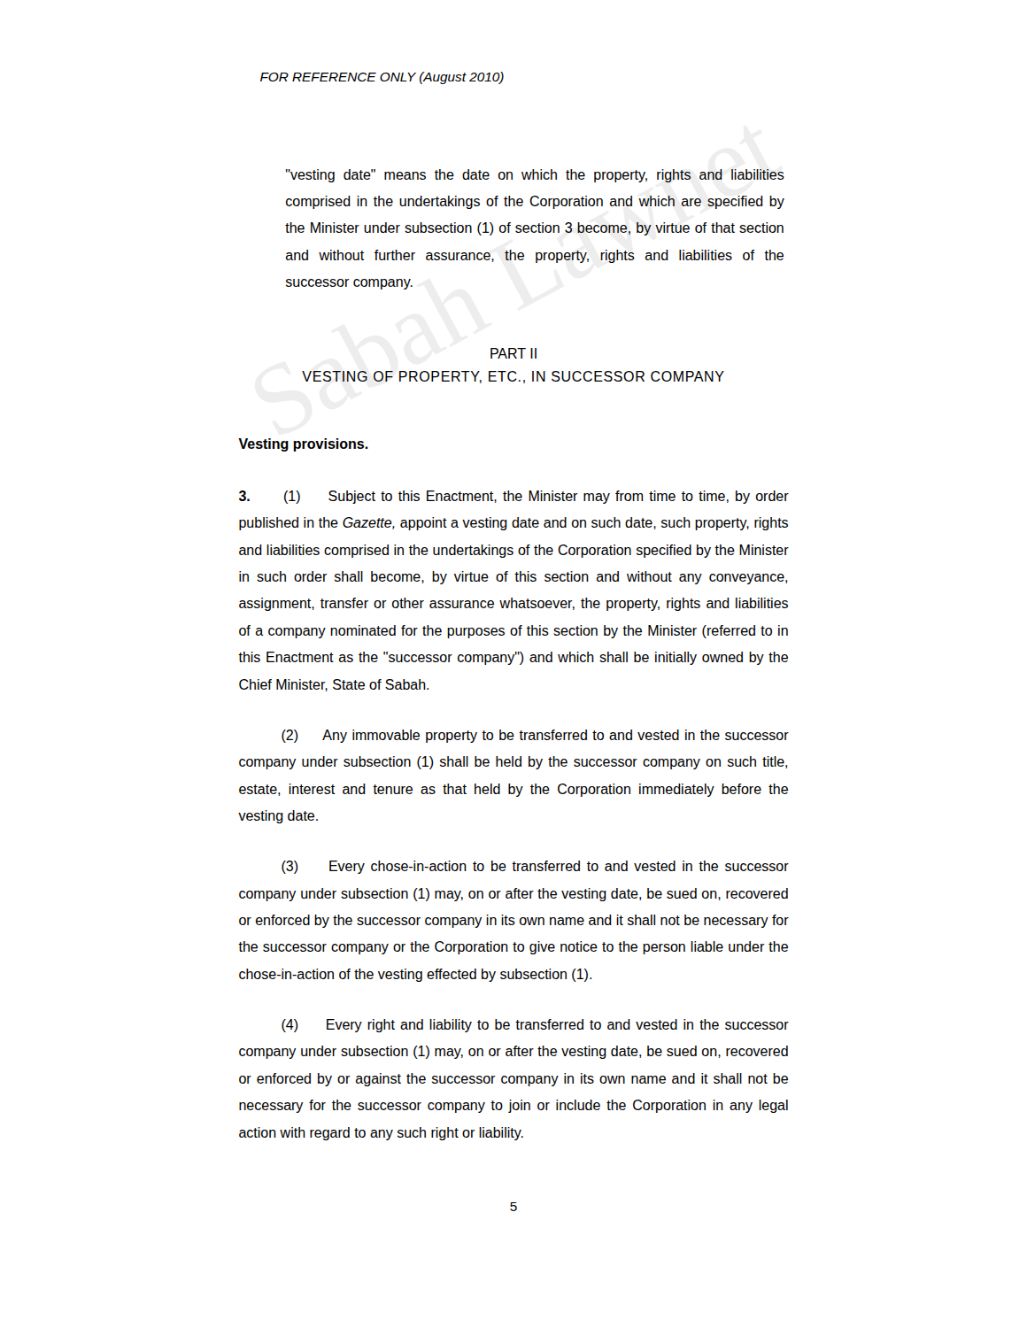FOR REFERENCE ONLY (August 2010)
Sabah Lawnet
"vesting date" means the date on which the property, rights and liabilities comprised in the undertakings of the Corporation and which are specified by the Minister under subsection (1) of section 3 become, by virtue of that section and without further assurance, the property, rights and liabilities of the successor company.
PART II
VESTING OF PROPERTY, ETC., IN SUCCESSOR COMPANY
Vesting provisions.
3. (1) Subject to this Enactment, the Minister may from time to time, by order published in the Gazette, appoint a vesting date and on such date, such property, rights and liabilities comprised in the undertakings of the Corporation specified by the Minister in such order shall become, by virtue of this section and without any conveyance, assignment, transfer or other assurance whatsoever, the property, rights and liabilities of a company nominated for the purposes of this section by the Minister (referred to in this Enactment as the "successor company") and which shall be initially owned by the Chief Minister, State of Sabah.
(2) Any immovable property to be transferred to and vested in the successor company under subsection (1) shall be held by the successor company on such title, estate, interest and tenure as that held by the Corporation immediately before the vesting date.
(3) Every chose-in-action to be transferred to and vested in the successor company under subsection (1) may, on or after the vesting date, be sued on, recovered or enforced by the successor company in its own name and it shall not be necessary for the successor company or the Corporation to give notice to the person liable under the chose-in-action of the vesting effected by subsection (1).
(4) Every right and liability to be transferred to and vested in the successor company under subsection (1) may, on or after the vesting date, be sued on, recovered or enforced by or against the successor company in its own name and it shall not be necessary for the successor company to join or include the Corporation in any legal action with regard to any such right or liability.
5